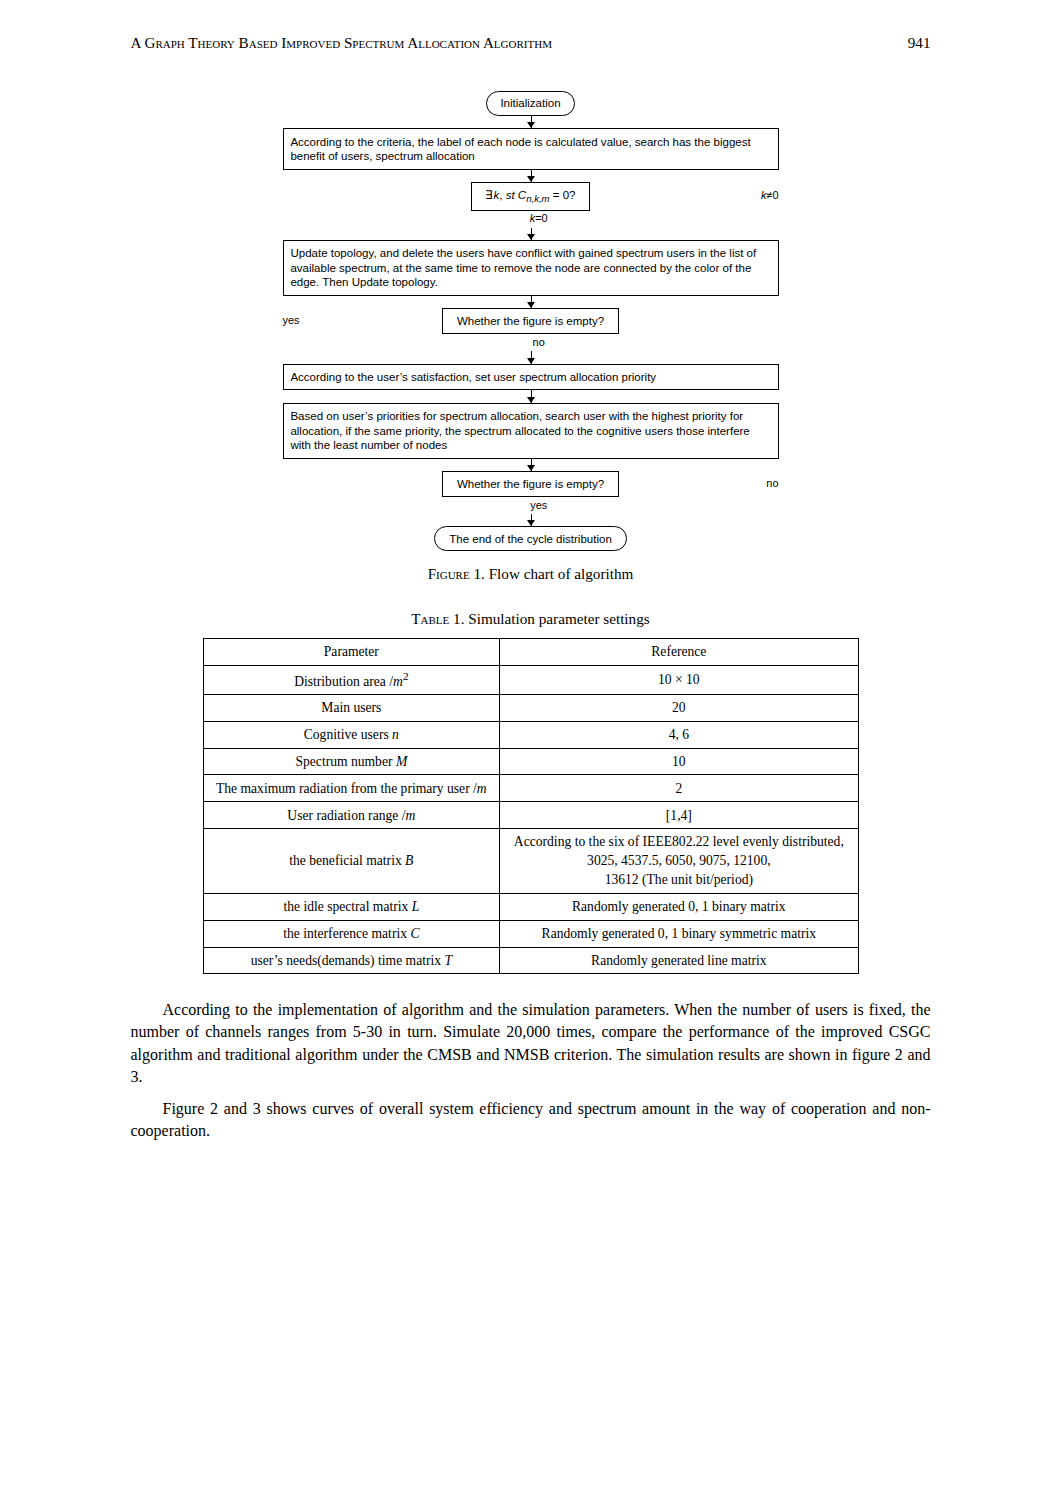A Graph Theory Based Improved Spectrum Allocation Algorithm 941
Initialization
According to the criteria, the label of each node is calculated value, search has the biggest benefit of users, spectrum allocation
∃k, st Cn,k,m = 0? k≠0
k=0
Update topology, and delete the users have conflict with gained spectrum users in the list of available spectrum, at the same time to remove the node are connected by the color of the edge. Then Update topology.
yes Whether the figure is empty?
no
According to the user’s satisfaction, set user spectrum allocation priority
Based on user’s priorities for spectrum allocation, search user with the highest priority for allocation, if the same priority, the spectrum allocated to the cognitive users those interfere with the least number of nodes
Whether the figure is empty? no
yes
The end of the cycle distribution
Figure 1. Flow chart of algorithm
Table 1. Simulation parameter settings
| Parameter | Reference |
| --- | --- |
| Distribution area / m 2 | 10 × 10 |
| Main users | 20 |
| Cognitive users n | 4, 6 |
| Spectrum number M | 10 |
| The maximum radiation from the primary user / m | 2 |
| User radiation range / m | [1,4] |
| the beneficial matrix B | According to the six of IEEE802.22 level evenly distributed, 3025, 4537.5, 6050, 9075, 12100, 13612 (The unit bit/period) |
| the idle spectral matrix L | Randomly generated 0, 1 binary matrix |
| the interference matrix C | Randomly generated 0, 1 binary symmetric matrix |
| user’s needs(demands) time matrix T | Randomly generated line matrix |
According to the implementation of algorithm and the simulation parameters. When the number of users is fixed, the number of channels ranges from 5-30 in turn. Simulate 20,000 times, compare the performance of the improved CSGC algorithm and traditional algorithm under the CMSB and NMSB criterion. The simulation results are shown in figure 2 and 3.
Figure 2 and 3 shows curves of overall system efficiency and spectrum amount in the way of cooperation and non-cooperation.